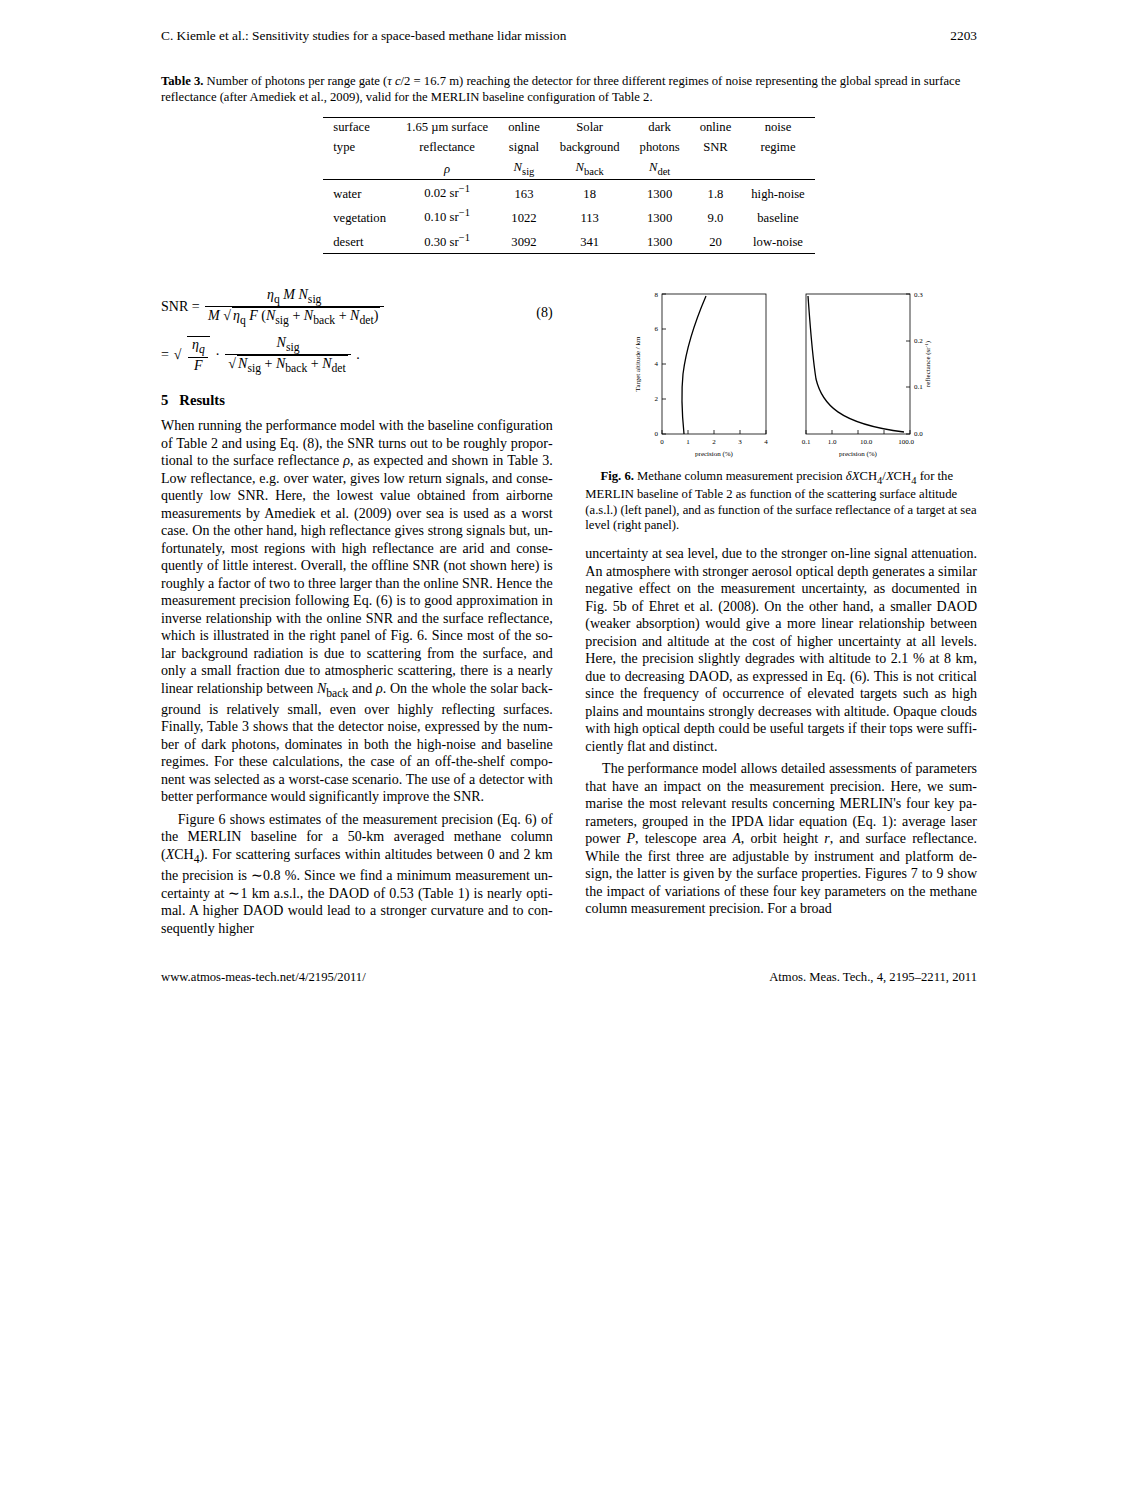C. Kiemle et al.: Sensitivity studies for a space-based methane lidar mission 2203
Table 3. Number of photons per range gate (τ c/2 = 16.7 m) reaching the detector for three different regimes of noise representing the global spread in surface reflectance (after Amediek et al., 2009), valid for the MERLIN baseline configuration of Table 2.
| surface | 1.65 µm surface | online | Solar | dark | online | noise |
| --- | --- | --- | --- | --- | --- | --- |
| type | reflectance | signal | background | photons | SNR | regime |
| | ρ | N sig | N back | N det | | |
| water | 0.02 sr −1 | 163 | 18 | 1300 | 1.8 | high-noise |
| vegetation | 0.10 sr −1 | 1022 | 113 | 1300 | 9.0 | baseline |
| desert | 0.30 sr −1 | 3092 | 341 | 1300 | 20 | low-noise |
SNR = ηq M Nsig M √ηq F (Nsig + Nback + Ndet)
= √ηq F · Nsig √Nsig + Nback + Ndet .
(8)
5 Results
When running the performance model with the baseline configuration of Table 2 and using Eq. (8), the SNR turns out to be roughly proportional to the surface reflectance ρ, as expected and shown in Table 3. Low reflectance, e.g. over water, gives low return signals, and consequently low SNR. Here, the lowest value obtained from airborne measurements by Amediek et al. (2009) over sea is used as a worst case. On the other hand, high reflectance gives strong signals but, unfortunately, most regions with high reflectance are arid and consequently of little interest. Overall, the offline SNR (not shown here) is roughly a factor of two to three larger than the online SNR. Hence the measurement precision following Eq. (6) is to good approximation in inverse relationship with the online SNR and the surface reflectance, which is illustrated in the right panel of Fig. 6. Since most of the solar background radiation is due to scattering from the surface, and only a small fraction due to atmospheric scattering, there is a nearly linear relationship between Nback and ρ. On the whole the solar background is relatively small, even over highly reflecting surfaces. Finally, Table 3 shows that the detector noise, expressed by the number of dark photons, dominates in both the high-noise and baseline regimes. For these calculations, the case of an off-the-shelf component was selected as a worst-case scenario. The use of a detector with better performance would significantly improve the SNR.
Figure 6 shows estimates of the measurement precision (Eq. 6) of the MERLIN baseline for a 50-km averaged methane column (XCH4). For scattering surfaces within altitudes between 0 and 2 km the precision is ∼0.8 %. Since we find a minimum measurement uncertainty at ∼1 km a.s.l., the DAOD of 0.53 (Table 1) is nearly optimal. A higher DAOD would lead to a stronger curvature and to consequently higher
0 1 2 3 4 0 2 4 6 8 precision (%) Target altitude / km 0.1 1.0 10.0 100.0 0.0 0.1 0.2 0.3 precision (%) reflectance (sr-1)
Fig. 6. Methane column measurement precision δXCH4/XCH4 for the MERLIN baseline of Table 2 as function of the scattering surface altitude (a.s.l.) (left panel), and as function of the surface reflectance of a target at sea level (right panel).
uncertainty at sea level, due to the stronger on-line signal attenuation. An atmosphere with stronger aerosol optical depth generates a similar negative effect on the measurement uncertainty, as documented in Fig. 5b of Ehret et al. (2008). On the other hand, a smaller DAOD (weaker absorption) would give a more linear relationship between precision and altitude at the cost of higher uncertainty at all levels. Here, the precision slightly degrades with altitude to 2.1 % at 8 km, due to decreasing DAOD, as expressed in Eq. (6). This is not critical since the frequency of occurrence of elevated targets such as high plains and mountains strongly decreases with altitude. Opaque clouds with high optical depth could be useful targets if their tops were sufficiently flat and distinct.
The performance model allows detailed assessments of parameters that have an impact on the measurement precision. Here, we summarise the most relevant results concerning MERLIN's four key parameters, grouped in the IPDA lidar equation (Eq. 1): average laser power P, telescope area A, orbit height r, and surface reflectance. While the first three are adjustable by instrument and platform design, the latter is given by the surface properties. Figures 7 to 9 show the impact of variations of these four key parameters on the methane column measurement precision. For a broad
www.atmos-meas-tech.net/4/2195/2011/ Atmos. Meas. Tech., 4, 2195–2211, 2011